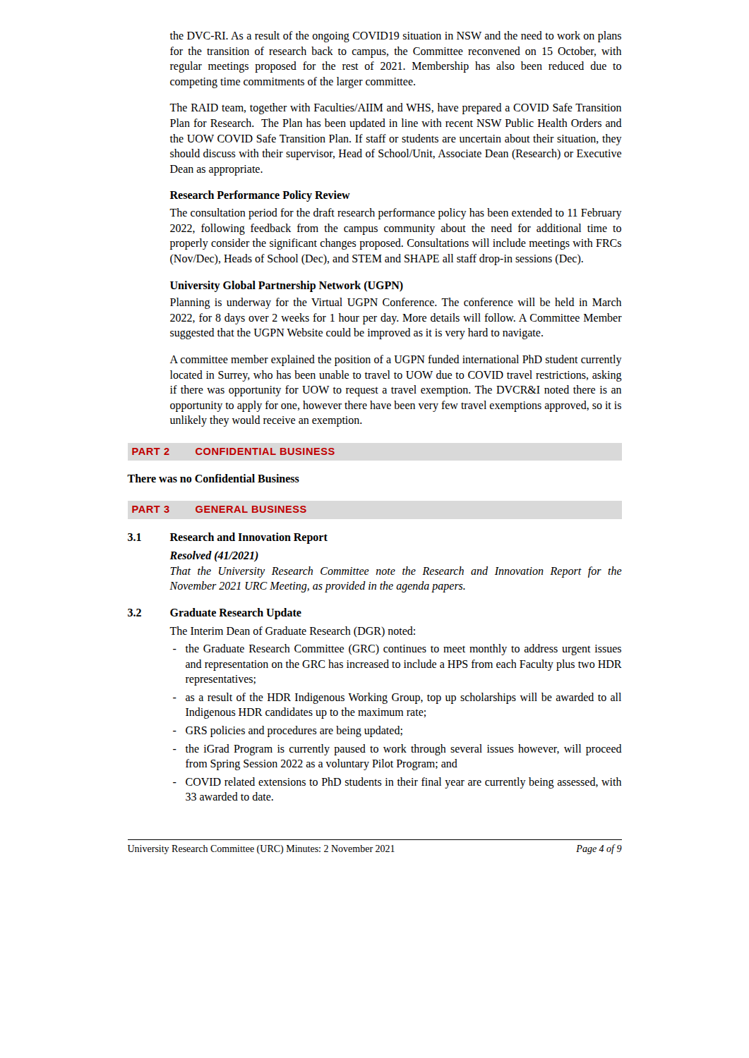the DVC-RI. As a result of the ongoing COVID19 situation in NSW and the need to work on plans for the transition of research back to campus, the Committee reconvened on 15 October, with regular meetings proposed for the rest of 2021. Membership has also been reduced due to competing time commitments of the larger committee.
The RAID team, together with Faculties/AIIM and WHS, have prepared a COVID Safe Transition Plan for Research. The Plan has been updated in line with recent NSW Public Health Orders and the UOW COVID Safe Transition Plan. If staff or students are uncertain about their situation, they should discuss with their supervisor, Head of School/Unit, Associate Dean (Research) or Executive Dean as appropriate.
Research Performance Policy Review
The consultation period for the draft research performance policy has been extended to 11 February 2022, following feedback from the campus community about the need for additional time to properly consider the significant changes proposed. Consultations will include meetings with FRCs (Nov/Dec), Heads of School (Dec), and STEM and SHAPE all staff drop-in sessions (Dec).
University Global Partnership Network (UGPN)
Planning is underway for the Virtual UGPN Conference. The conference will be held in March 2022, for 8 days over 2 weeks for 1 hour per day. More details will follow. A Committee Member suggested that the UGPN Website could be improved as it is very hard to navigate.
A committee member explained the position of a UGPN funded international PhD student currently located in Surrey, who has been unable to travel to UOW due to COVID travel restrictions, asking if there was opportunity for UOW to request a travel exemption. The DVCR&I noted there is an opportunity to apply for one, however there have been very few travel exemptions approved, so it is unlikely they would receive an exemption.
PART 2 CONFIDENTIAL BUSINESS
There was no Confidential Business
PART 3 GENERAL BUSINESS
3.1
Research and Innovation Report
Resolved (41/2021)
That the University Research Committee note the Research and Innovation Report for the November 2021 URC Meeting, as provided in the agenda papers.
3.2
Graduate Research Update
The Interim Dean of Graduate Research (DGR) noted:
the Graduate Research Committee (GRC) continues to meet monthly to address urgent issues and representation on the GRC has increased to include a HPS from each Faculty plus two HDR representatives;
as a result of the HDR Indigenous Working Group, top up scholarships will be awarded to all Indigenous HDR candidates up to the maximum rate;
GRS policies and procedures are being updated;
the iGrad Program is currently paused to work through several issues however, will proceed from Spring Session 2022 as a voluntary Pilot Program; and
COVID related extensions to PhD students in their final year are currently being assessed, with 33 awarded to date.
University Research Committee (URC) Minutes: 2 November 2021
Page 4 of 9